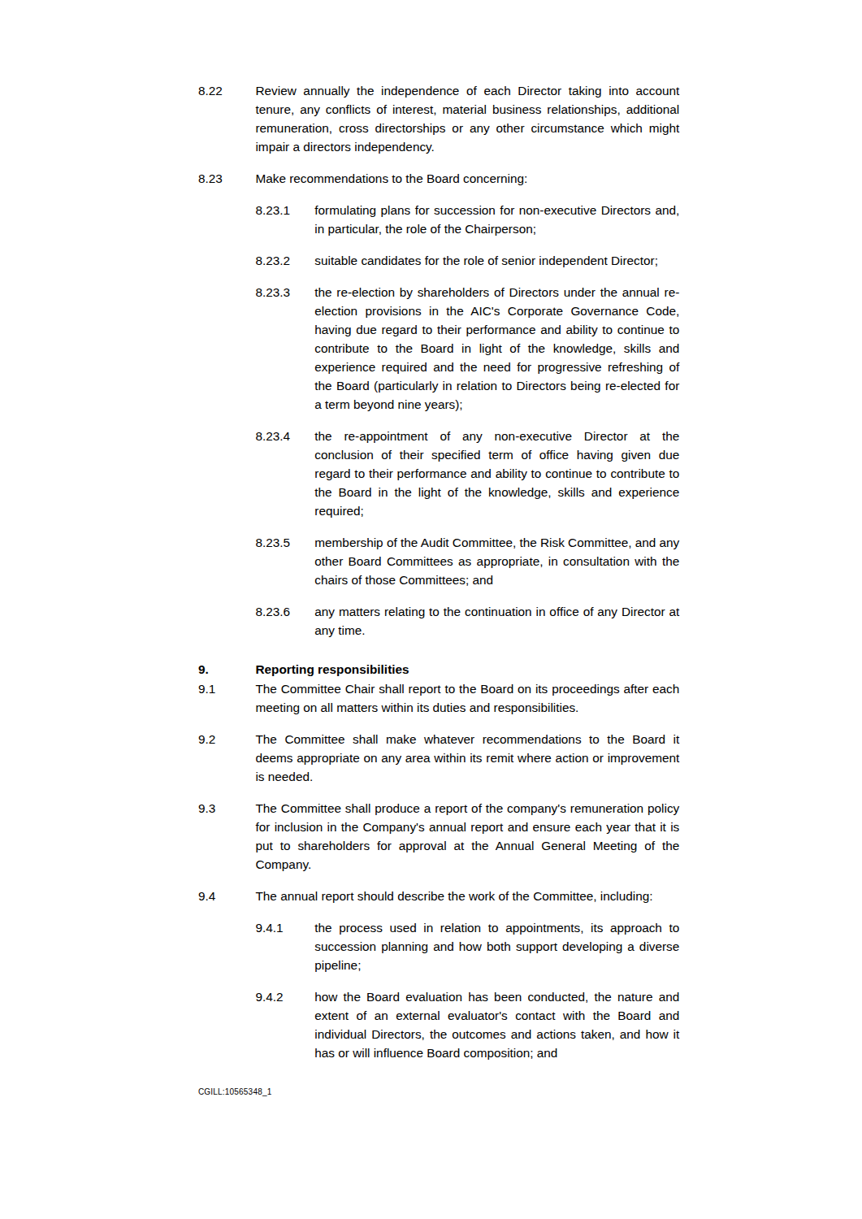8.22
Review annually the independence of each Director taking into account tenure, any conflicts of interest, material business relationships, additional remuneration, cross directorships or any other circumstance which might impair a directors independency.
8.23
Make recommendations to the Board concerning:
8.23.1
formulating plans for succession for non-executive Directors and, in particular, the role of the Chairperson;
8.23.2
suitable candidates for the role of senior independent Director;
8.23.3
the re-election by shareholders of Directors under the annual re-election provisions in the AIC's Corporate Governance Code, having due regard to their performance and ability to continue to contribute to the Board in light of the knowledge, skills and experience required and the need for progressive refreshing of the Board (particularly in relation to Directors being re-elected for a term beyond nine years);
8.23.4
the re-appointment of any non-executive Director at the conclusion of their specified term of office having given due regard to their performance and ability to continue to contribute to the Board in the light of the knowledge, skills and experience required;
8.23.5
membership of the Audit Committee, the Risk Committee, and any other Board Committees as appropriate, in consultation with the chairs of those Committees; and
8.23.6
any matters relating to the continuation in office of any Director at any time.
9.
Reporting responsibilities
9.1
The Committee Chair shall report to the Board on its proceedings after each meeting on all matters within its duties and responsibilities.
9.2
The Committee shall make whatever recommendations to the Board it deems appropriate on any area within its remit where action or improvement is needed.
9.3
The Committee shall produce a report of the company's remuneration policy for inclusion in the Company's annual report and ensure each year that it is put to shareholders for approval at the Annual General Meeting of the Company.
9.4
The annual report should describe the work of the Committee, including:
9.4.1
the process used in relation to appointments, its approach to succession planning and how both support developing a diverse pipeline;
9.4.2
how the Board evaluation has been conducted, the nature and extent of an external evaluator's contact with the Board and individual Directors, the outcomes and actions taken, and how it has or will influence Board composition; and
CGILL:10565348_1